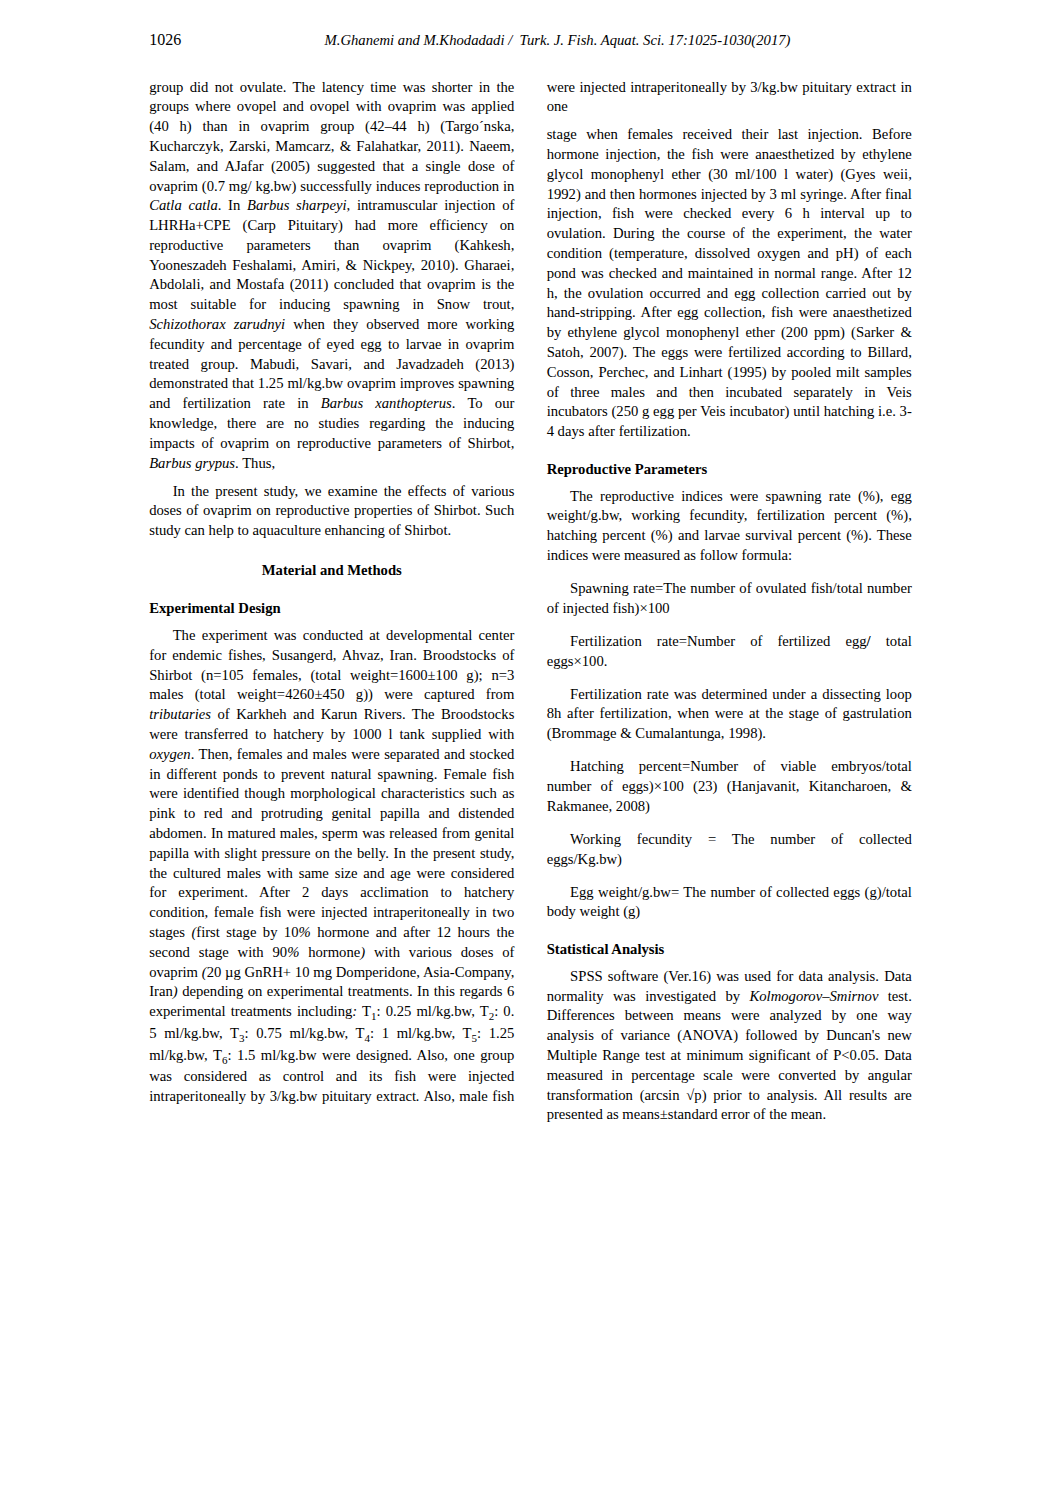1026 M.Ghanemi and M.Khodadadi / Turk. J. Fish. Aquat. Sci. 17:1025-1030(2017)
group did not ovulate. The latency time was shorter in the groups where ovopel and ovopel with ovaprim was applied (40 h) than in ovaprim group (42–44 h) (Targo´nska, Kucharczyk, Zarski, Mamcarz, & Falahatkar, 2011). Naeem, Salam, and AJafar (2005) suggested that a single dose of ovaprim (0.7 mg/ kg.bw) successfully induces reproduction in Catla catla. In Barbus sharpeyi, intramuscular injection of LHRHa+CPE (Carp Pituitary) had more efficiency on reproductive parameters than ovaprim (Kahkesh, Yooneszadeh Feshalami, Amiri, & Nickpey, 2010). Gharaei, Abdolali, and Mostafa (2011) concluded that ovaprim is the most suitable for inducing spawning in Snow trout, Schizothorax zarudnyi when they observed more working fecundity and percentage of eyed egg to larvae in ovaprim treated group. Mabudi, Savari, and Javadzadeh (2013) demonstrated that 1.25 ml/kg.bw ovaprim improves spawning and fertilization rate in Barbus xanthopterus. To our knowledge, there are no studies regarding the inducing impacts of ovaprim on reproductive parameters of Shirbot, Barbus grypus. Thus,
In the present study, we examine the effects of various doses of ovaprim on reproductive properties of Shirbot. Such study can help to aquaculture enhancing of Shirbot.
Material and Methods
Experimental Design
The experiment was conducted at developmental center for endemic fishes, Susangerd, Ahvaz, Iran. Broodstocks of Shirbot (n=105 females, (total weight=1600±100 g); n=3 males (total weight=4260±450 g)) were captured from tributaries of Karkheh and Karun Rivers. The Broodstocks were transferred to hatchery by 1000 l tank supplied with oxygen. Then, females and males were separated and stocked in different ponds to prevent natural spawning. Female fish were identified though morphological characteristics such as pink to red and protruding genital papilla and distended abdomen. In matured males, sperm was released from genital papilla with slight pressure on the belly. In the present study, the cultured males with same size and age were considered for experiment. After 2 days acclimation to hatchery condition, female fish were injected intraperitoneally in two stages (first stage by 10% hormone and after 12 hours the second stage with 90% hormone) with various doses of ovaprim (20 µg GnRH+ 10 mg Domperidone, Asia-Company, Iran) depending on experimental treatments. In this regards 6 experimental treatments including: T1: 0.25 ml/kg.bw, T2: 0. 5 ml/kg.bw, T3: 0.75 ml/kg.bw, T4: 1 ml/kg.bw, T5: 1.25 ml/kg.bw, T6: 1.5 ml/kg.bw were designed. Also, one group was considered as control and its fish were injected intraperitoneally by 3/kg.bw pituitary extract. Also, male fish were injected intraperitoneally by 3/kg.bw pituitary extract in one
stage when females received their last injection. Before hormone injection, the fish were anaesthetized by ethylene glycol monophenyl ether (30 ml/100 l water) (Gyes weii, 1992) and then hormones injected by 3 ml syringe. After final injection, fish were checked every 6 h interval up to ovulation. During the course of the experiment, the water condition (temperature, dissolved oxygen and pH) of each pond was checked and maintained in normal range. After 12 h, the ovulation occurred and egg collection carried out by hand-stripping. After egg collection, fish were anaesthetized by ethylene glycol monophenyl ether (200 ppm) (Sarker & Satoh, 2007). The eggs were fertilized according to Billard, Cosson, Perchec, and Linhart (1995) by pooled milt samples of three males and then incubated separately in Veis incubators (250 g egg per Veis incubator) until hatching i.e. 3-4 days after fertilization.
Reproductive Parameters
The reproductive indices were spawning rate (%), egg weight/g.bw, working fecundity, fertilization percent (%), hatching percent (%) and larvae survival percent (%). These indices were measured as follow formula:
Spawning rate=The number of ovulated fish/total number of injected fish)×100
Fertilization rate=Number of fertilized egg/ total eggs×100.
Fertilization rate was determined under a dissecting loop 8h after fertilization, when were at the stage of gastrulation (Brommage & Cumalantunga, 1998).
Hatching percent=Number of viable embryos/total number of eggs)×100 (23) (Hanjavanit, Kitancharoen, & Rakmanee, 2008)
Working fecundity = The number of collected eggs/Kg.bw)
Egg weight/g.bw= The number of collected eggs (g)/total body weight (g)
Statistical Analysis
SPSS software (Ver.16) was used for data analysis. Data normality was investigated by Kolmogorov–Smirnov test. Differences between means were analyzed by one way analysis of variance (ANOVA) followed by Duncan's new Multiple Range test at minimum significant of P<0.05. Data measured in percentage scale were converted by angular transformation (arcsin √p) prior to analysis. All results are presented as means±standard error of the mean.